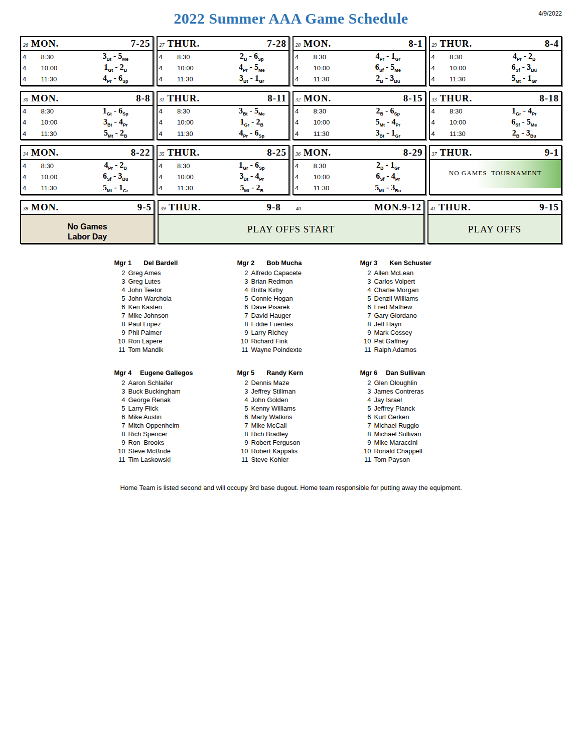4/9/2022
2022 Summer AAA Game Schedule
26 MON. 7-25
| 4 | 8:30 | 3 Bt - 5 Me |
| 4 | 10:00 | 1 Gt - 2 B |
| 4 | 11:30 | 4 Pr - 6 Sp |
27 THUR. 7-28
| 4 | 8:30 | 2 B - 6 Sp |
| 4 | 10:00 | 4 Pr - 5 Me |
| 4 | 11:30 | 3 Bt - 1 Gr |
28 MON. 8-1
| 4 | 8:30 | 4 Pr - 1 Gr |
| 4 | 10:00 | 6 Sf - 5 Me |
| 4 | 11:30 | 2 B - 3 Bu |
29 THUR. 8-4
| 4 | 8:30 | 4 Pr - 2 B |
| 4 | 10:00 | 6 Sf - 3 Bu |
| 4 | 11:30 | 5 Mt - 1 Gr |
30 MON. 8-8
| 4 | 8:30 | 1 Gt - 6 Sp |
| 4 | 10:00 | 3 Bt - 4 Pr |
| 4 | 11:30 | 5 Mt - 2 B |
31 THUR. 8-11
| 4 | 8:30 | 3 Bt - 5 Me |
| 4 | 10:00 | 1 Gr - 2 B |
| 4 | 11:30 | 4 Pr - 6 Sp |
32 MON. 8-15
| 4 | 8:30 | 2 B - 6 Sp |
| 4 | 10:00 | 5 Mt - 4 Pr |
| 4 | 11:30 | 3 Bt - 1 Gr |
33 THUR. 8-18
| 4 | 8:30 | 1 Gr - 4 Pr |
| 4 | 10:00 | 6 Sf - 5 Me |
| 4 | 11:30 | 2 B - 3 Bu |
34 MON. 8-22
| 4 | 8:30 | 4 Pr - 2 B |
| 4 | 10:00 | 6 Sf - 3 Bu |
| 4 | 11:30 | 5 Mt - 1 Gr |
35 THUR. 8-25
| 4 | 8:30 | 1 Gr - 6 Sp |
| 4 | 10:00 | 3 Bt - 4 Pr |
| 4 | 11:30 | 5 Mt - 2 B |
36 MON. 8-29
| 4 | 8:30 | 2 B - 1 Gr |
| 4 | 10:00 | 6 Sf - 4 Pr |
| 4 | 11:30 | 5 Mt - 3 Bu |
37 THUR. 9-1
NO GAMES TOURNAMENT
38 MON. 9-5
No Games
Labor Day
39 THUR. 9-8 40 MON. 9-12
PLAY OFFS START
41 THUR. 9-15
PLAY OFFS
Mgr 1 Del Bardell
2 Greg Ames
3 Greg Lutes
4 John Teetor
5 John Warchola
6 Ken Kasten
7 Mike Johnson
8 Paul Lopez
9 Phil Palmer
10 Ron Lapere
11 Tom Mandik
Mgr 2 Bob Mucha
2 Alfredo Capacete
3 Brian Redmon
4 Britta Kirby
5 Connie Hogan
6 Dave Pisarek
7 David Hauger
8 Eddie Fuentes
9 Larry Richey
10 Richard Fink
11 Wayne Poindexte
Mgr 3 Ken Schuster
2 Allen McLean
3 Carlos Volpert
4 Charlie Morgan
5 Denzil Williams
6 Fred Mathew
7 Gary Giordano
8 Jeff Hayn
9 Mark Cossey
10 Pat Gaffney
11 Ralph Adamos
Mgr 4 Eugene Gallegos
2 Aaron Schlaifer
3 Buck Buckingham
4 George Renak
5 Larry Flick
6 Mike Austin
7 Mitch Oppenheim
8 Rich Spencer
9 Ron Brooks
10 Steve McBride
11 Tim Laskowski
Mgr 5 Randy Kern
2 Dennis Maze
3 Jeffrey Stillman
4 John Golden
5 Kenny Williams
6 Marty Watkins
7 Mike McCall
8 Rich Bradley
9 Robert Ferguson
10 Robert Kappalis
11 Steve Kohler
Mgr 6 Dan Sullivan
2 Glen Oloughlin
3 James Contreras
4 Jay Israel
5 Jeffrey Planck
6 Kurt Gerken
7 Michael Ruggio
8 Michael Sullivan
9 Mike Maraccini
10 Ronald Chappell
11 Tom Payson
Home Team is listed second and will occupy 3rd base dugout. Home team responsible for putting away the equipment.